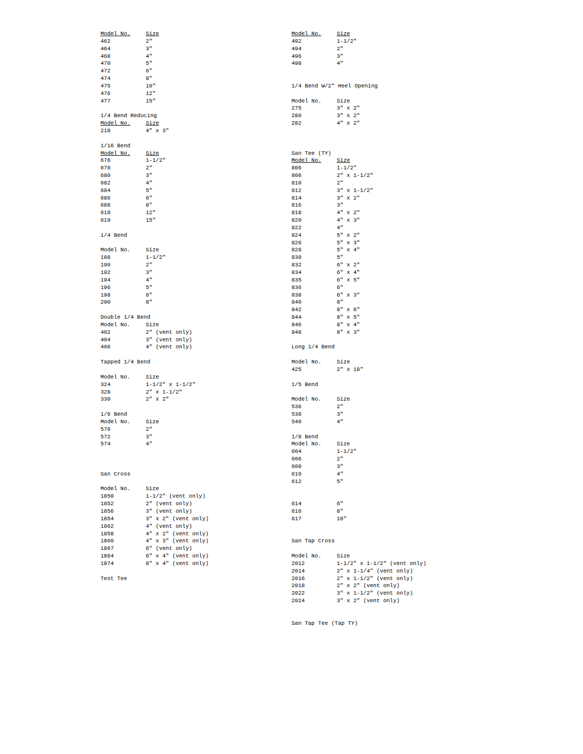| Model No. | Size |
| 462 | 2" |
| 464 | 3" |
| 468 | 4" |
| 470 | 5" |
| 472 | 6" |
| 474 | 8" |
| 475 | 10" |
| 476 | 12" |
| 477 | 15" |
1/4 Bend Reducing
| Model No. | Size |
| 218 | 4" x 3" |
1/16 Bend
| Model No. | Size |
| 676 | 1-1/2" |
| 678 | 2" |
| 680 | 3" |
| 682 | 4" |
| 684 | 5" |
| 686 | 6" |
| 688 | 8" |
| 618 | 12" |
| 619 | 15" |
1/4 Bend
| Model No. | Size |
| 188 | 1-1/2" |
| 190 | 2" |
| 192 | 3" |
| 194 | 4" |
| 196 | 5" |
| 198 | 6" |
| 200 | 8" |
Double 1/4 Bend
| Model No. | Size |
| 402 | 2" (vent only) |
| 404 | 3" (vent only) |
| 406 | 4" (vent only) |
Tapped 1/4 Bend
| Model No. | Size |
| 324 | 1-1/2" x 1-1/2" |
| 328 | 2" x 1-1/2" |
| 330 | 2" x 2" |
1/6 Bend
| Model No. | Size |
| 570 | 2" |
| 572 | 3" |
| 574 | 4" |
San Cross
| Model No. | Size |
| 1850 | 1-1/2" (vent only) |
| 1852 | 2" (vent only) |
| 1856 | 3" (vent only) |
| 1854 | 3" x 2" (vent only) |
| 1862 | 4" (vent only) |
| 1858 | 4" x 2" (vent only) |
| 1860 | 4" x 3" (vent only) |
| 1867 | 6" (vent only) |
| 1864 | 6" x 4" (vent only) |
| 1874 | 8" x 4" (vent only) |
Test Tee
| Model No. | Size |
| 492 | 1-1/2" |
| 494 | 2" |
| 496 | 3" |
| 498 | 4" |
1/4 Bend W/2" Heel Opening
| Model No. | Size |
| 275 | 3" x 2" |
| 280 | 3" x 2" |
| 282 | 4" x 2" |
San Tee (TY)
| Model No. | Size |
| 806 | 1-1/2" |
| 808 | 2" x 1-1/2" |
| 810 | 2" |
| 812 | 3" x 1-1/2" |
| 814 | 3" x 2" |
| 816 | 3" |
| 818 | 4" x 2" |
| 820 | 4" x 3" |
| 822 | 4" |
| 824 | 5" x 2" |
| 826 | 5" x 3" |
| 828 | 5" x 4" |
| 830 | 5" |
| 832 | 6" x 2" |
| 834 | 6" x 4" |
| 835 | 6" x 5" |
| 836 | 6" |
| 838 | 6" x 3" |
| 840 | 8" |
| 842 | 8" x 6" |
| 844 | 8" x 5" |
| 846 | 8" x 4" |
| 848 | 8" x 3" |
Long 1/4 Bend
| Model No. | Size |
| 425 | 2" x 18" |
1/5 Bend
| Model No. | Size |
| 536 | 2" |
| 538 | 3" |
| 540 | 4" |
1/8 Bend
| Model No. | Size |
| 604 | 1-1/2" |
| 606 | 2" |
| 608 | 3" |
| 610 | 4" |
| 612 | 5" |
| 614 | 6" |
| 616 | 8" |
| 617 | 10" |
San Tap Cross
| Model No. | Size |
| 2012 | 1-1/2" x 1-1/2" (vent only) |
| 2014 | 2" x 1-1/4" (vent only) |
| 2016 | 2" x 1-1/2" (vent only) |
| 2018 | 2" x 2" (vent only) |
| 2022 | 3" x 1-1/2" (vent only) |
| 2024 | 3" x 2" (vent only) |
San Tap Tee (Tap TY)